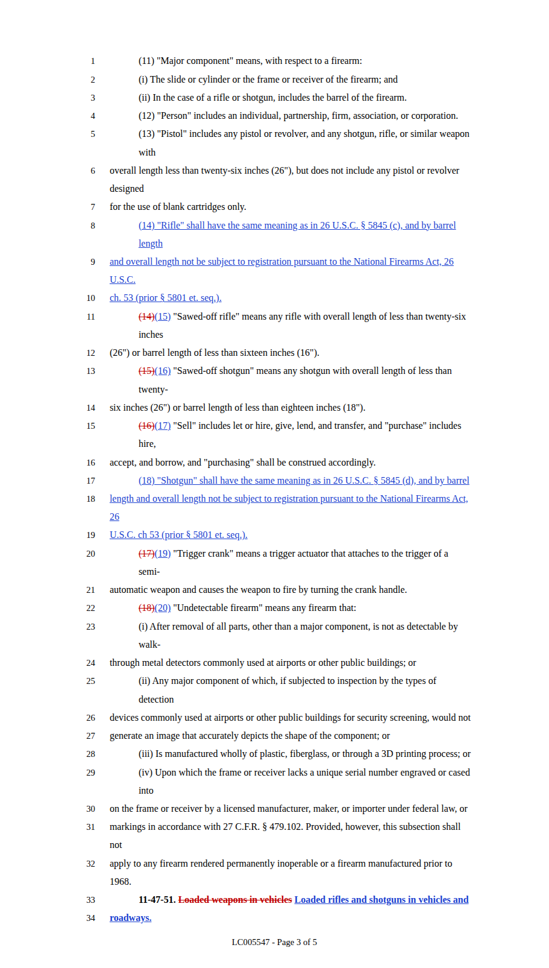(11) "Major component" means, with respect to a firearm:
(i) The slide or cylinder or the frame or receiver of the firearm; and
(ii) In the case of a rifle or shotgun, includes the barrel of the firearm.
(12) "Person" includes an individual, partnership, firm, association, or corporation.
(13) "Pistol" includes any pistol or revolver, and any shotgun, rifle, or similar weapon with
overall length less than twenty-six inches (26"), but does not include any pistol or revolver designed
for the use of blank cartridges only.
(14) "Rifle" shall have the same meaning as in 26 U.S.C. § 5845 (c), and by barrel length
and overall length not be subject to registration pursuant to the National Firearms Act, 26 U.S.C.
ch. 53 (prior § 5801 et. seq.).
(14)(15) "Sawed-off rifle" means any rifle with overall length of less than twenty-six inches
(26") or barrel length of less than sixteen inches (16").
(15)(16) "Sawed-off shotgun" means any shotgun with overall length of less than twenty-
six inches (26") or barrel length of less than eighteen inches (18").
(16)(17) "Sell" includes let or hire, give, lend, and transfer, and "purchase" includes hire,
accept, and borrow, and "purchasing" shall be construed accordingly.
(18) "Shotgun" shall have the same meaning as in 26 U.S.C. § 5845 (d), and by barrel
length and overall length not be subject to registration pursuant to the National Firearms Act, 26
U.S.C. ch 53 (prior § 5801 et. seq.).
(17)(19) "Trigger crank" means a trigger actuator that attaches to the trigger of a semi-
automatic weapon and causes the weapon to fire by turning the crank handle.
(18)(20) "Undetectable firearm" means any firearm that:
(i) After removal of all parts, other than a major component, is not as detectable by walk-
through metal detectors commonly used at airports or other public buildings; or
(ii) Any major component of which, if subjected to inspection by the types of detection
devices commonly used at airports or other public buildings for security screening, would not
generate an image that accurately depicts the shape of the component; or
(iii) Is manufactured wholly of plastic, fiberglass, or through a 3D printing process; or
(iv) Upon which the frame or receiver lacks a unique serial number engraved or cased into
on the frame or receiver by a licensed manufacturer, maker, or importer under federal law, or
markings in accordance with 27 C.F.R. § 479.102. Provided, however, this subsection shall not
apply to any firearm rendered permanently inoperable or a firearm manufactured prior to 1968.
11-47-51. Loaded weapons in vehicles Loaded rifles and shotguns in vehicles and
roadways.
LC005547 - Page 3 of 5